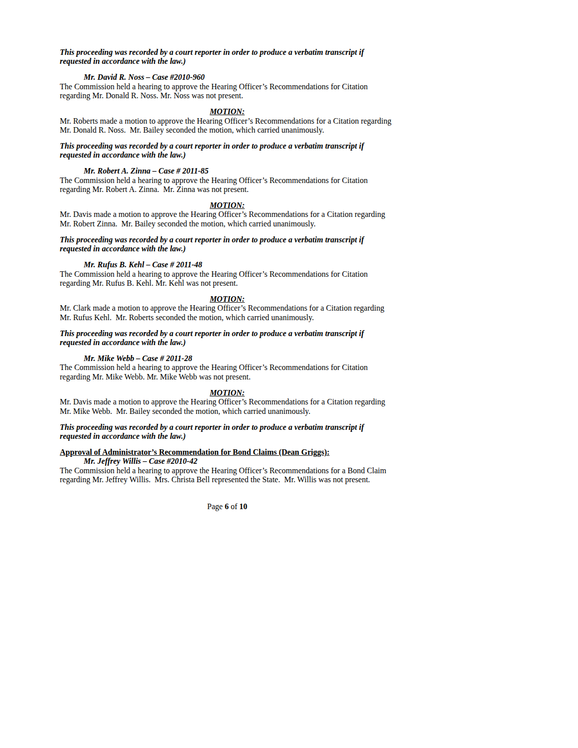This proceeding was recorded by a court reporter in order to produce a verbatim transcript if requested in accordance with the law.)
Mr. David R. Noss – Case #2010-960
The Commission held a hearing to approve the Hearing Officer’s Recommendations for Citation regarding Mr. Donald R. Noss. Mr. Noss was not present.
MOTION:
Mr. Roberts made a motion to approve the Hearing Officer’s Recommendations for a Citation regarding Mr. Donald R. Noss. Mr. Bailey seconded the motion, which carried unanimously.
This proceeding was recorded by a court reporter in order to produce a verbatim transcript if requested in accordance with the law.)
Mr. Robert A. Zinna – Case # 2011-85
The Commission held a hearing to approve the Hearing Officer’s Recommendations for Citation regarding Mr. Robert A. Zinna. Mr. Zinna was not present.
MOTION:
Mr. Davis made a motion to approve the Hearing Officer’s Recommendations for a Citation regarding Mr. Robert Zinna. Mr. Bailey seconded the motion, which carried unanimously.
This proceeding was recorded by a court reporter in order to produce a verbatim transcript if requested in accordance with the law.)
Mr. Rufus B. Kehl – Case # 2011-48
The Commission held a hearing to approve the Hearing Officer’s Recommendations for Citation regarding Mr. Rufus B. Kehl. Mr. Kehl was not present.
MOTION:
Mr. Clark made a motion to approve the Hearing Officer’s Recommendations for a Citation regarding Mr. Rufus Kehl. Mr. Roberts seconded the motion, which carried unanimously.
This proceeding was recorded by a court reporter in order to produce a verbatim transcript if requested in accordance with the law.)
Mr. Mike Webb – Case # 2011-28
The Commission held a hearing to approve the Hearing Officer’s Recommendations for Citation regarding Mr. Mike Webb. Mr. Mike Webb was not present.
MOTION:
Mr. Davis made a motion to approve the Hearing Officer’s Recommendations for a Citation regarding Mr. Mike Webb. Mr. Bailey seconded the motion, which carried unanimously.
This proceeding was recorded by a court reporter in order to produce a verbatim transcript if requested in accordance with the law.)
Approval of Administrator’s Recommendation for Bond Claims (Dean Griggs):
Mr. Jeffrey Willis – Case #2010-42
The Commission held a hearing to approve the Hearing Officer’s Recommendations for a Bond Claim regarding Mr. Jeffrey Willis. Mrs. Christa Bell represented the State. Mr. Willis was not present.
Page 6 of 10